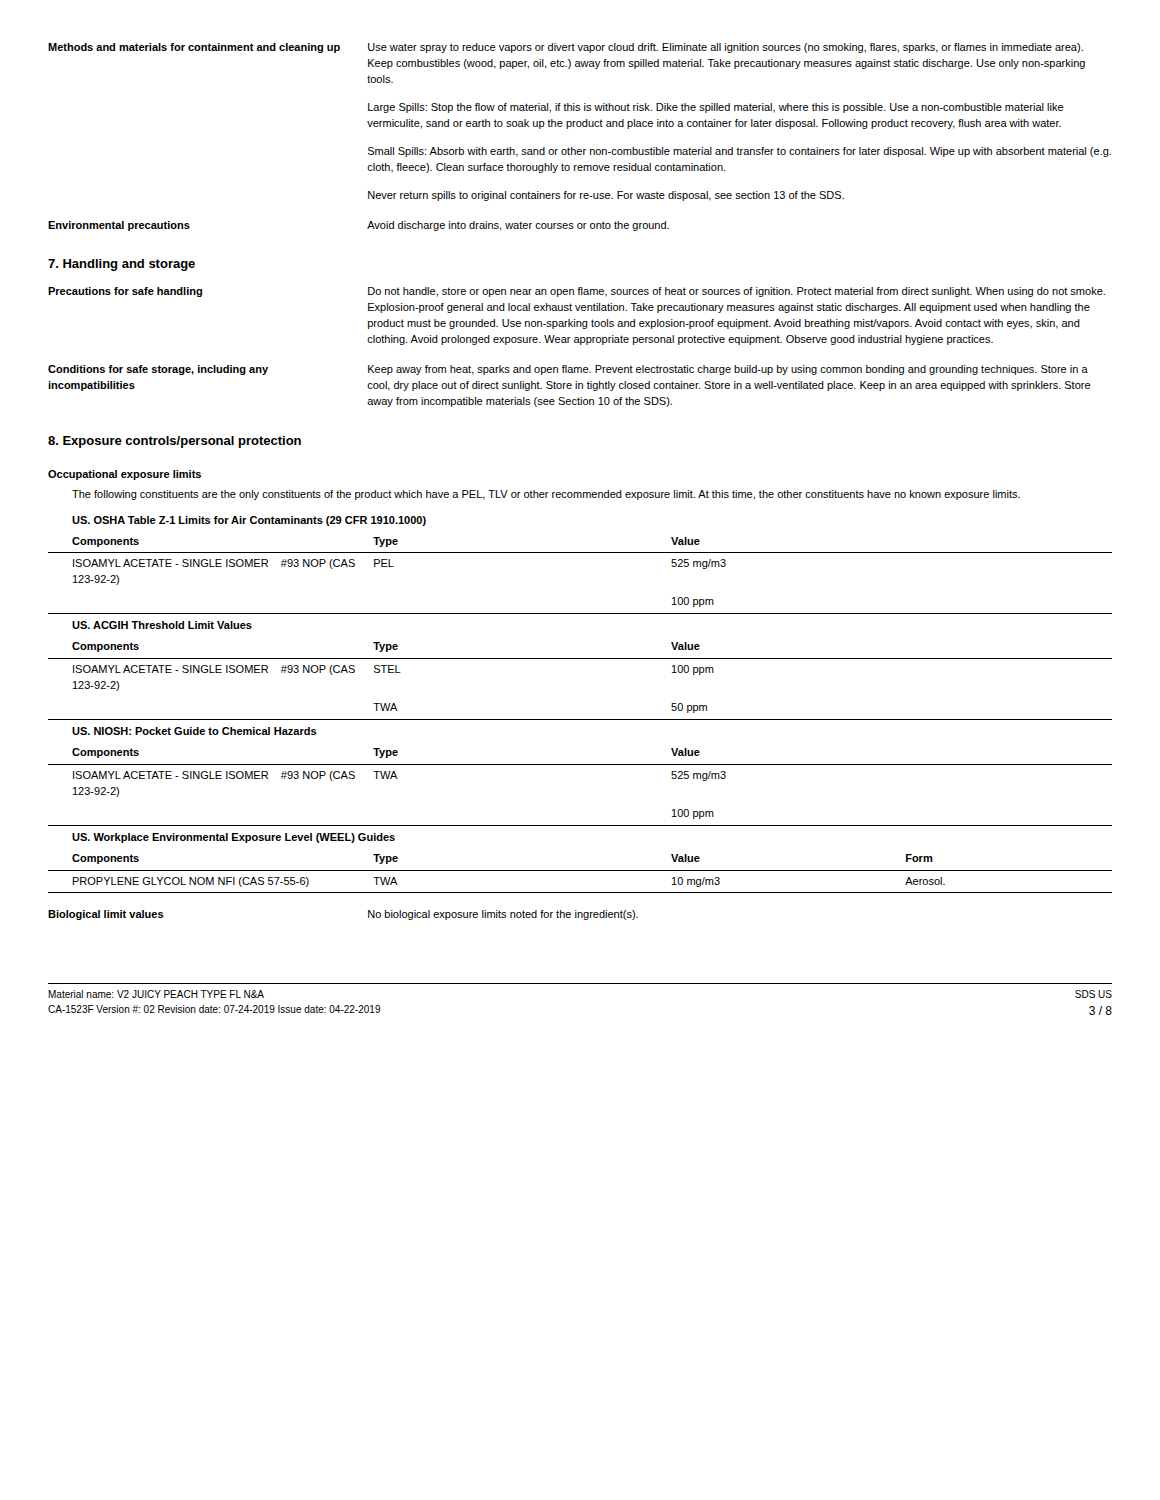Methods and materials for containment and cleaning up
Use water spray to reduce vapors or divert vapor cloud drift. Eliminate all ignition sources (no smoking, flares, sparks, or flames in immediate area). Keep combustibles (wood, paper, oil, etc.) away from spilled material. Take precautionary measures against static discharge. Use only non-sparking tools.
Large Spills: Stop the flow of material, if this is without risk. Dike the spilled material, where this is possible. Use a non-combustible material like vermiculite, sand or earth to soak up the product and place into a container for later disposal. Following product recovery, flush area with water.
Small Spills: Absorb with earth, sand or other non-combustible material and transfer to containers for later disposal. Wipe up with absorbent material (e.g. cloth, fleece). Clean surface thoroughly to remove residual contamination.
Never return spills to original containers for re-use. For waste disposal, see section 13 of the SDS.
Environmental precautions
Avoid discharge into drains, water courses or onto the ground.
7. Handling and storage
Precautions for safe handling
Do not handle, store or open near an open flame, sources of heat or sources of ignition. Protect material from direct sunlight. When using do not smoke. Explosion-proof general and local exhaust ventilation. Take precautionary measures against static discharges. All equipment used when handling the product must be grounded. Use non-sparking tools and explosion-proof equipment. Avoid breathing mist/vapors. Avoid contact with eyes, skin, and clothing. Avoid prolonged exposure. Wear appropriate personal protective equipment. Observe good industrial hygiene practices.
Conditions for safe storage, including any incompatibilities
Keep away from heat, sparks and open flame. Prevent electrostatic charge build-up by using common bonding and grounding techniques. Store in a cool, dry place out of direct sunlight. Store in tightly closed container. Store in a well-ventilated place. Keep in an area equipped with sprinklers. Store away from incompatible materials (see Section 10 of the SDS).
8. Exposure controls/personal protection
Occupational exposure limits
The following constituents are the only constituents of the product which have a PEL, TLV or other recommended exposure limit. At this time, the other constituents have no known exposure limits.
US. OSHA Table Z-1 Limits for Air Contaminants (29 CFR 1910.1000)
| Components | Type | Value | |
| --- | --- | --- | --- |
| ISOAMYL ACETATE - SINGLE ISOMER #93 NOP (CAS 123-92-2) | PEL | 525 mg/m3 | |
| | | 100 ppm | |
US. ACGIH Threshold Limit Values
| Components | Type | Value | |
| --- | --- | --- | --- |
| ISOAMYL ACETATE - SINGLE ISOMER #93 NOP (CAS 123-92-2) | STEL | 100 ppm | |
| | TWA | 50 ppm | |
US. NIOSH: Pocket Guide to Chemical Hazards
| Components | Type | Value | |
| --- | --- | --- | --- |
| ISOAMYL ACETATE - SINGLE ISOMER #93 NOP (CAS 123-92-2) | TWA | 525 mg/m3 | |
| | | 100 ppm | |
US. Workplace Environmental Exposure Level (WEEL) Guides
| Components | Type | Value | Form |
| --- | --- | --- | --- |
| PROPYLENE GLYCOL NOM NFI (CAS 57-55-6) | TWA | 10 mg/m3 | Aerosol. |
Biological limit values
No biological exposure limits noted for the ingredient(s).
Material name: V2 JUICY PEACH TYPE FL N&A
CA-1523F Version #: 02 Revision date: 07-24-2019 Issue date: 04-22-2019
SDS US
3 / 8